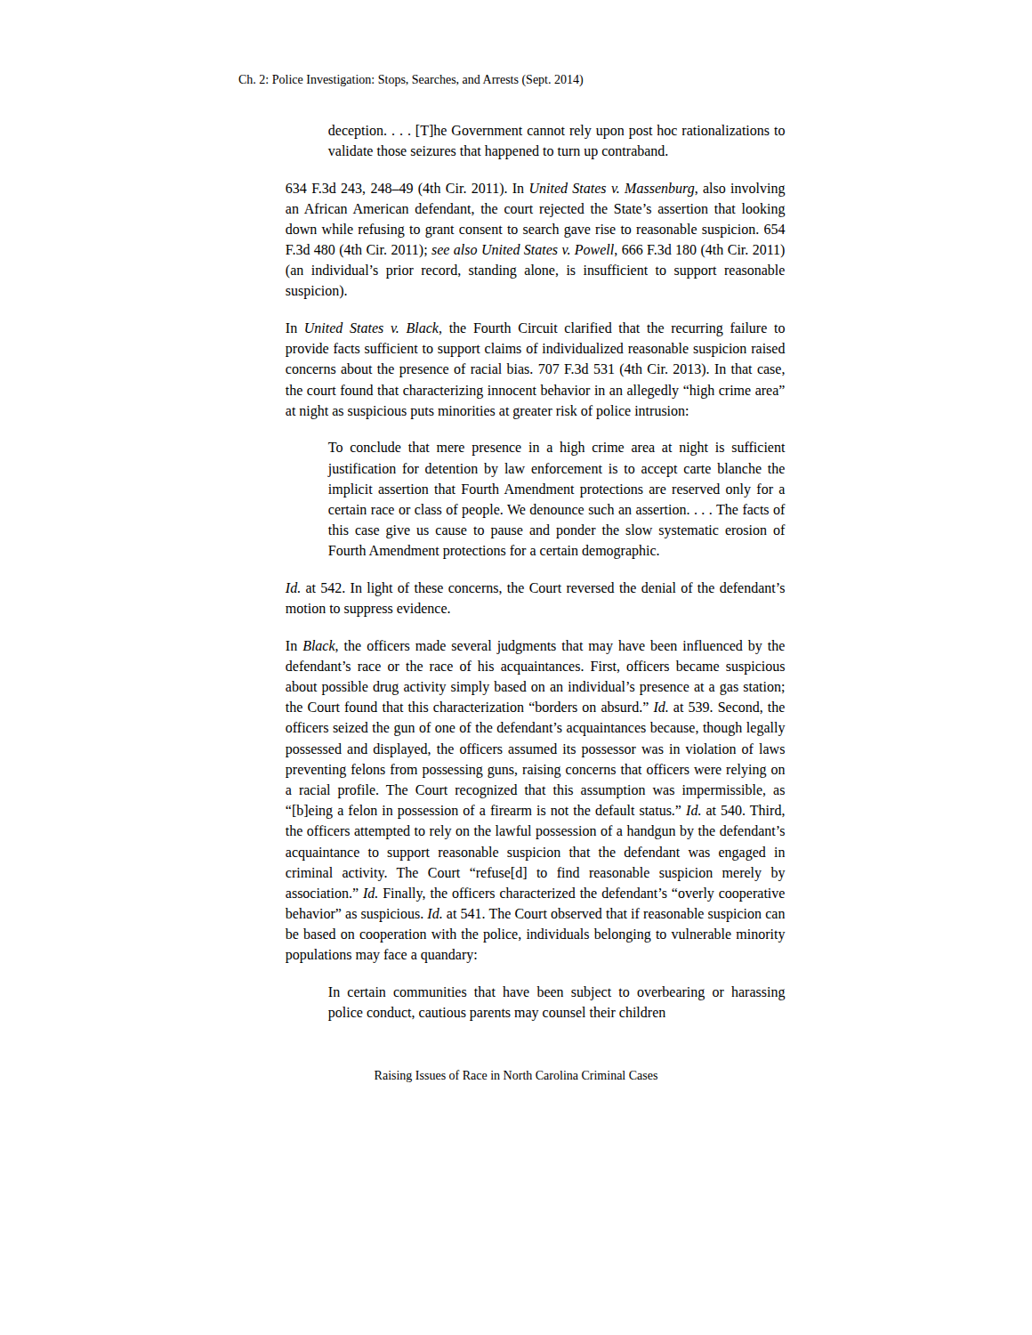Ch. 2: Police Investigation: Stops, Searches, and Arrests (Sept. 2014)
deception. . . . [T]he Government cannot rely upon post hoc rationalizations to validate those seizures that happened to turn up contraband.
634 F.3d 243, 248–49 (4th Cir. 2011). In United States v. Massenburg, also involving an African American defendant, the court rejected the State’s assertion that looking down while refusing to grant consent to search gave rise to reasonable suspicion. 654 F.3d 480 (4th Cir. 2011); see also United States v. Powell, 666 F.3d 180 (4th Cir. 2011) (an individual’s prior record, standing alone, is insufficient to support reasonable suspicion).
In United States v. Black, the Fourth Circuit clarified that the recurring failure to provide facts sufficient to support claims of individualized reasonable suspicion raised concerns about the presence of racial bias. 707 F.3d 531 (4th Cir. 2013). In that case, the court found that characterizing innocent behavior in an allegedly “high crime area” at night as suspicious puts minorities at greater risk of police intrusion:
To conclude that mere presence in a high crime area at night is sufficient justification for detention by law enforcement is to accept carte blanche the implicit assertion that Fourth Amendment protections are reserved only for a certain race or class of people. We denounce such an assertion. . . . The facts of this case give us cause to pause and ponder the slow systematic erosion of Fourth Amendment protections for a certain demographic.
Id. at 542. In light of these concerns, the Court reversed the denial of the defendant’s motion to suppress evidence.
In Black, the officers made several judgments that may have been influenced by the defendant’s race or the race of his acquaintances. First, officers became suspicious about possible drug activity simply based on an individual’s presence at a gas station; the Court found that this characterization “borders on absurd.” Id. at 539. Second, the officers seized the gun of one of the defendant’s acquaintances because, though legally possessed and displayed, the officers assumed its possessor was in violation of laws preventing felons from possessing guns, raising concerns that officers were relying on a racial profile. The Court recognized that this assumption was impermissible, as “[b]eing a felon in possession of a firearm is not the default status.” Id. at 540. Third, the officers attempted to rely on the lawful possession of a handgun by the defendant’s acquaintance to support reasonable suspicion that the defendant was engaged in criminal activity. The Court “refuse[d] to find reasonable suspicion merely by association.” Id. Finally, the officers characterized the defendant’s “overly cooperative behavior” as suspicious. Id. at 541. The Court observed that if reasonable suspicion can be based on cooperation with the police, individuals belonging to vulnerable minority populations may face a quandary:
In certain communities that have been subject to overbearing or harassing police conduct, cautious parents may counsel their children
Raising Issues of Race in North Carolina Criminal Cases